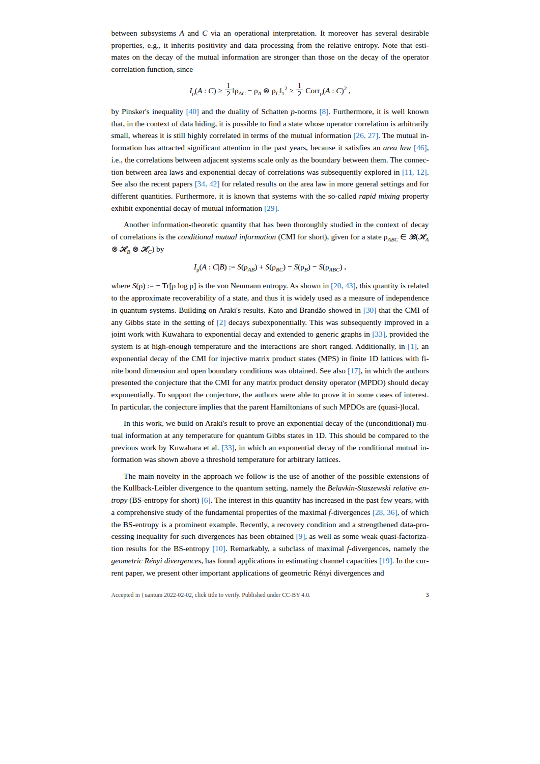between subsystems A and C via an operational interpretation. It moreover has several desirable properties, e.g., it inherits positivity and data processing from the relative entropy. Note that estimates on the decay of the mutual information are stronger than those on the decay of the operator correlation function, since
Iρ(A : C) ≥ 12‖ρAC − ρA ⊗ ρC‖12 ≥ 12 Corrρ(A : C)2 ,
by Pinsker's inequality [40] and the duality of Schatten p-norms [8]. Furthermore, it is well known that, in the context of data hiding, it is possible to find a state whose operator correlation is arbitrarily small, whereas it is still highly correlated in terms of the mutual information [26, 27]. The mutual information has attracted significant attention in the past years, because it satisfies an area law [46], i.e., the correlations between adjacent systems scale only as the boundary between them. The connection between area laws and exponential decay of correlations was subsequently explored in [11, 12]. See also the recent papers [34, 42] for related results on the area law in more general settings and for different quantities. Furthermore, it is known that systems with the so-called rapid mixing property exhibit exponential decay of mutual information [29].
Another information-theoretic quantity that has been thoroughly studied in the context of decay of correlations is the conditional mutual information (CMI for short), given for a state ρABC ∈ 𝓑(𝓗A ⊗ 𝓗B ⊗ 𝓗C) by
Iρ(A : C|B) := S(ρAB) + S(ρBC) − S(ρB) − S(ρABC) ,
where S(ρ) := − Tr[ρ log ρ] is the von Neumann entropy. As shown in [20, 43], this quantity is related to the approximate recoverability of a state, and thus it is widely used as a measure of independence in quantum systems. Building on Araki's results, Kato and Brandão showed in [30] that the CMI of any Gibbs state in the setting of [2] decays subexponentially. This was subsequently improved in a joint work with Kuwahara to exponential decay and extended to generic graphs in [33], provided the system is at high-enough temperature and the interactions are short ranged. Additionally, in [1], an exponential decay of the CMI for injective matrix product states (MPS) in finite 1D lattices with finite bond dimension and open boundary conditions was obtained. See also [17], in which the authors presented the conjecture that the CMI for any matrix product density operator (MPDO) should decay exponentially. To support the conjecture, the authors were able to prove it in some cases of interest. In particular, the conjecture implies that the parent Hamiltonians of such MPDOs are (quasi-)local.
In this work, we build on Araki's result to prove an exponential decay of the (unconditional) mutual information at any temperature for quantum Gibbs states in 1D. This should be compared to the previous work by Kuwahara et al. [33], in which an exponential decay of the conditional mutual information was shown above a threshold temperature for arbitrary lattices.
The main novelty in the approach we follow is the use of another of the possible extensions of the Kullback-Leibler divergence to the quantum setting, namely the Belavkin-Staszewski relative entropy (BS-entropy for short) [6]. The interest in this quantity has increased in the past few years, with a comprehensive study of the fundamental properties of the maximal f-divergences [28, 36], of which the BS-entropy is a prominent example. Recently, a recovery condition and a strengthened data-processing inequality for such divergences has been obtained [9], as well as some weak quasi-factorization results for the BS-entropy [10]. Remarkably, a subclass of maximal f-divergences, namely the geometric Rényi divergences, has found applications in estimating channel capacities [19]. In the current paper, we present other important applications of geometric Rényi divergences and
Accepted in ⟨ uantum 2022-02-02, click title to verify. Published under CC-BY 4.0.
3